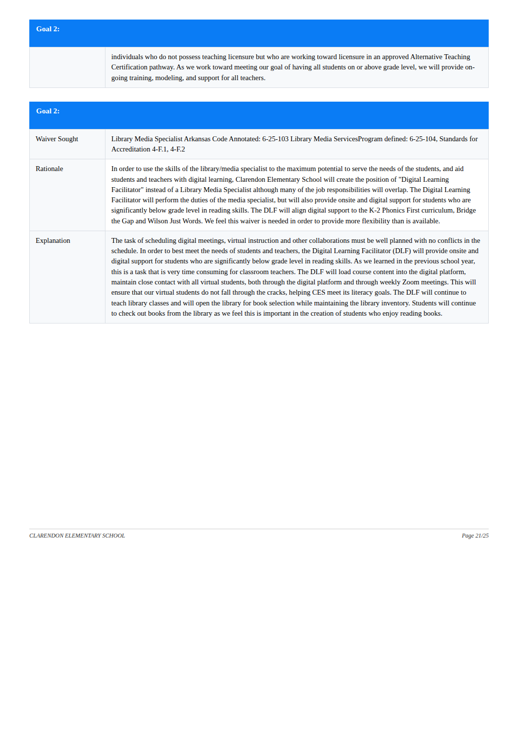Goal 2:
| | individuals who do not possess teaching licensure but who are working toward licensure in an approved Alternative Teaching Certification pathway. As we work toward meeting our goal of having all students on or above grade level, we will provide on-going training, modeling, and support for all teachers. |
Goal 2:
| Waiver Sought | Library Media Specialist Arkansas Code Annotated: 6-25-103 Library Media ServicesProgram defined: 6-25-104, Standards for Accreditation 4-F.1, 4-F.2 |
| Rationale | In order to use the skills of the library/media specialist to the maximum potential to serve the needs of the students, and aid students and teachers with digital learning, Clarendon Elementary School will create the position of "Digital Learning Facilitator" instead of a Library Media Specialist although many of the job responsibilities will overlap. The Digital Learning Facilitator will perform the duties of the media specialist, but will also provide onsite and digital support for students who are significantly below grade level in reading skills. The DLF will align digital support to the K-2 Phonics First curriculum, Bridge the Gap and Wilson Just Words. We feel this waiver is needed in order to provide more flexibility than is available. |
| Explanation | The task of scheduling digital meetings, virtual instruction and other collaborations must be well planned with no conflicts in the schedule. In order to best meet the needs of students and teachers, the Digital Learning Facilitator (DLF) will provide onsite and digital support for students who are significantly below grade level in reading skills. As we learned in the previous school year, this is a task that is very time consuming for classroom teachers. The DLF will load course content into the digital platform, maintain close contact with all virtual students, both through the digital platform and through weekly Zoom meetings. This will ensure that our virtual students do not fall through the cracks, helping CES meet its literacy goals. The DLF will continue to teach library classes and will open the library for book selection while maintaining the library inventory. Students will continue to check out books from the library as we feel this is important in the creation of students who enjoy reading books. |
CLARENDON ELEMENTARY SCHOOL Page 21/25